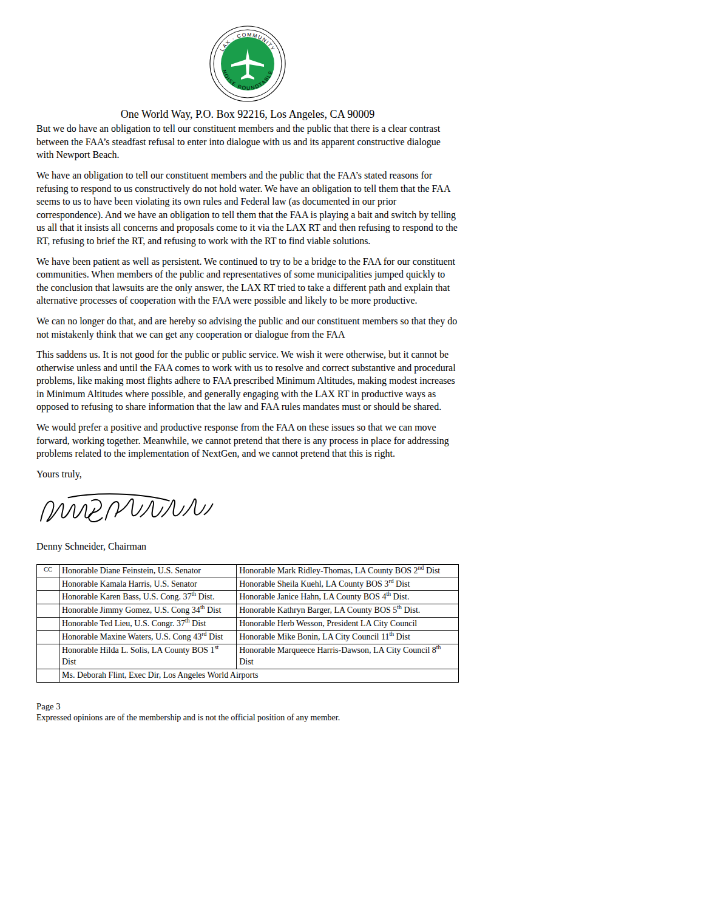LAX · COMMUNITY NOISE ROUNDTABLE
One World Way, P.O. Box 92216, Los Angeles, CA 90009
But we do have an obligation to tell our constituent members and the public that there is a clear contrast between the FAA’s steadfast refusal to enter into dialogue with us and its apparent constructive dialogue with Newport Beach.
We have an obligation to tell our constituent members and the public that the FAA’s stated reasons for refusing to respond to us constructively do not hold water. We have an obligation to tell them that the FAA seems to us to have been violating its own rules and Federal law (as documented in our prior correspondence). And we have an obligation to tell them that the FAA is playing a bait and switch by telling us all that it insists all concerns and proposals come to it via the LAX RT and then refusing to respond to the RT, refusing to brief the RT, and refusing to work with the RT to find viable solutions.
We have been patient as well as persistent. We continued to try to be a bridge to the FAA for our constituent communities. When members of the public and representatives of some municipalities jumped quickly to the conclusion that lawsuits are the only answer, the LAX RT tried to take a different path and explain that alternative processes of cooperation with the FAA were possible and likely to be more productive.
We can no longer do that, and are hereby so advising the public and our constituent members so that they do not mistakenly think that we can get any cooperation or dialogue from the FAA
This saddens us. It is not good for the public or public service. We wish it were otherwise, but it cannot be otherwise unless and until the FAA comes to work with us to resolve and correct substantive and procedural problems, like making most flights adhere to FAA prescribed Minimum Altitudes, making modest increases in Minimum Altitudes where possible, and generally engaging with the LAX RT in productive ways as opposed to refusing to share information that the law and FAA rules mandates must or should be shared.
We would prefer a positive and productive response from the FAA on these issues so that we can move forward, working together. Meanwhile, we cannot pretend that there is any process in place for addressing problems related to the implementation of NextGen, and we cannot pretend that this is right.
Yours truly,
Denny Schneider, Chairman
| CC | Honorable Diane Feinstein, U.S. Senator | Honorable Mark Ridley-Thomas, LA County BOS 2 nd Dist |
| | Honorable Kamala Harris, U.S. Senator | Honorable Sheila Kuehl, LA County BOS 3 rd Dist |
| | Honorable Karen Bass, U.S. Cong. 37 th Dist. | Honorable Janice Hahn, LA County BOS 4 th Dist. |
| | Honorable Jimmy Gomez, U.S. Cong 34 th Dist | Honorable Kathryn Barger, LA County BOS 5 th Dist. |
| | Honorable Ted Lieu, U.S. Congr. 37 th Dist | Honorable Herb Wesson, President LA City Council |
| | Honorable Maxine Waters, U.S. Cong 43 rd Dist | Honorable Mike Bonin, LA City Council 11 th Dist |
| | Honorable Hilda L. Solis, LA County BOS 1 st Dist | Honorable Marqueece Harris-Dawson, LA City Council 8 th Dist |
| | Ms. Deborah Flint, Exec Dir, Los Angeles World Airports |
Page 3
Expressed opinions are of the membership and is not the official position of any member.